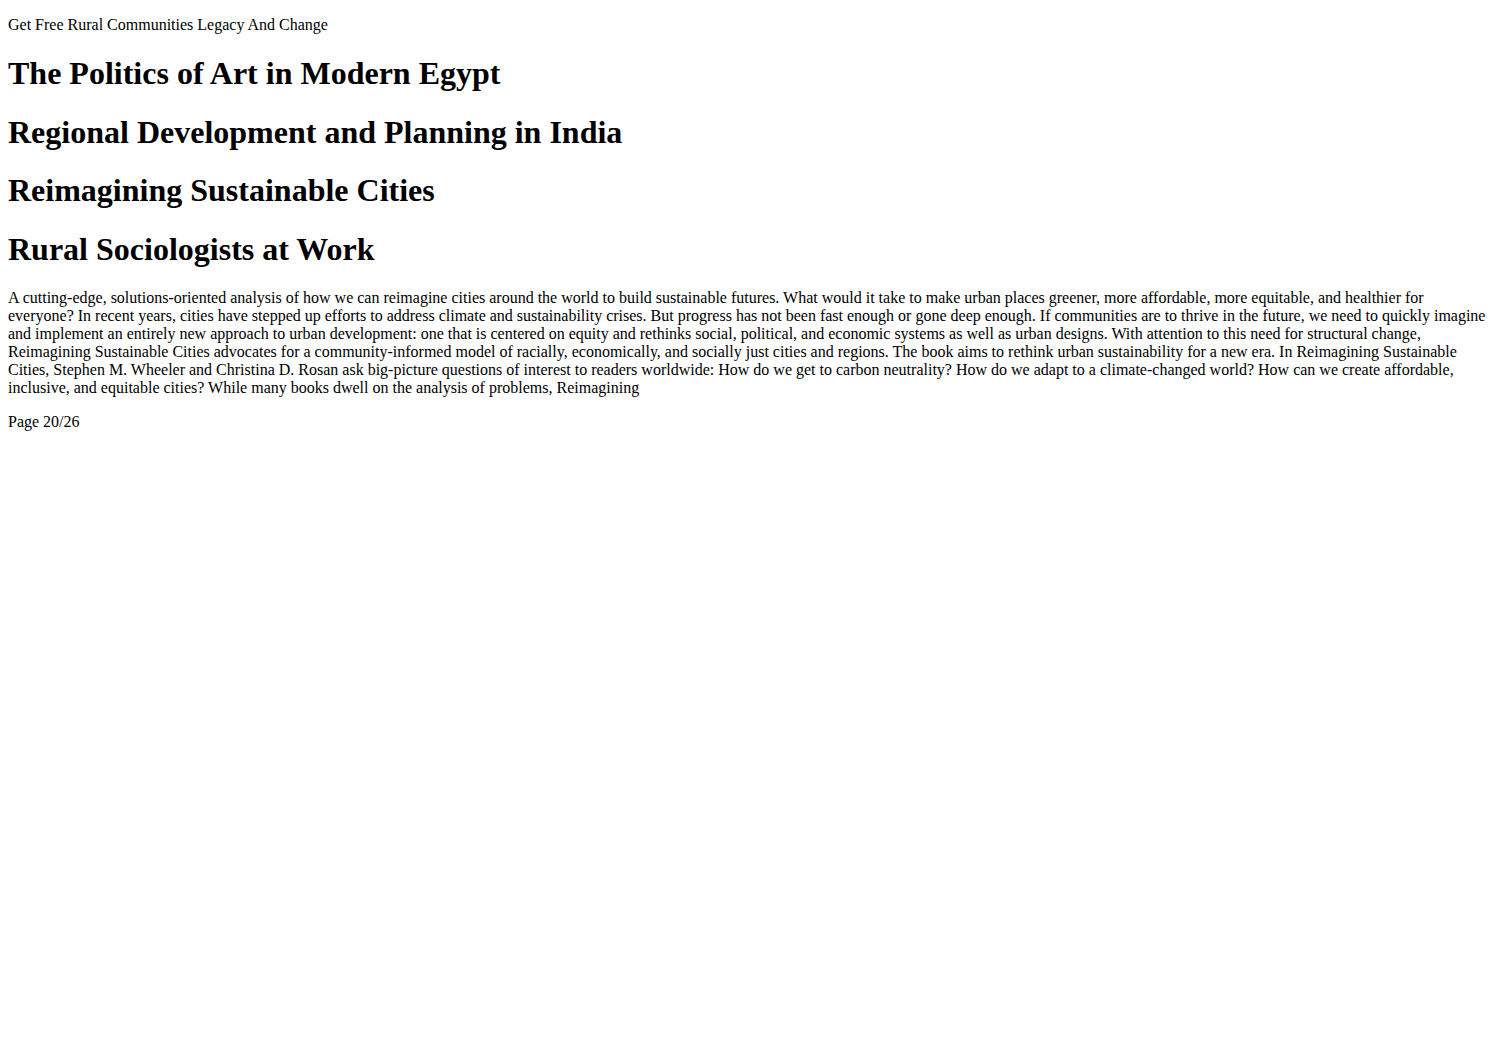Get Free Rural Communities Legacy And Change
The Politics of Art in Modern Egypt
Regional Development and Planning in India
Reimagining Sustainable Cities
Rural Sociologists at Work
A cutting-edge, solutions-oriented analysis of how we can reimagine cities around the world to build sustainable futures. What would it take to make urban places greener, more affordable, more equitable, and healthier for everyone? In recent years, cities have stepped up efforts to address climate and sustainability crises. But progress has not been fast enough or gone deep enough. If communities are to thrive in the future, we need to quickly imagine and implement an entirely new approach to urban development: one that is centered on equity and rethinks social, political, and economic systems as well as urban designs. With attention to this need for structural change, Reimagining Sustainable Cities advocates for a community-informed model of racially, economically, and socially just cities and regions. The book aims to rethink urban sustainability for a new era. In Reimagining Sustainable Cities, Stephen M. Wheeler and Christina D. Rosan ask big-picture questions of interest to readers worldwide: How do we get to carbon neutrality? How do we adapt to a climate-changed world? How can we create affordable, inclusive, and equitable cities? While many books dwell on the analysis of problems, Reimagining
Page 20/26